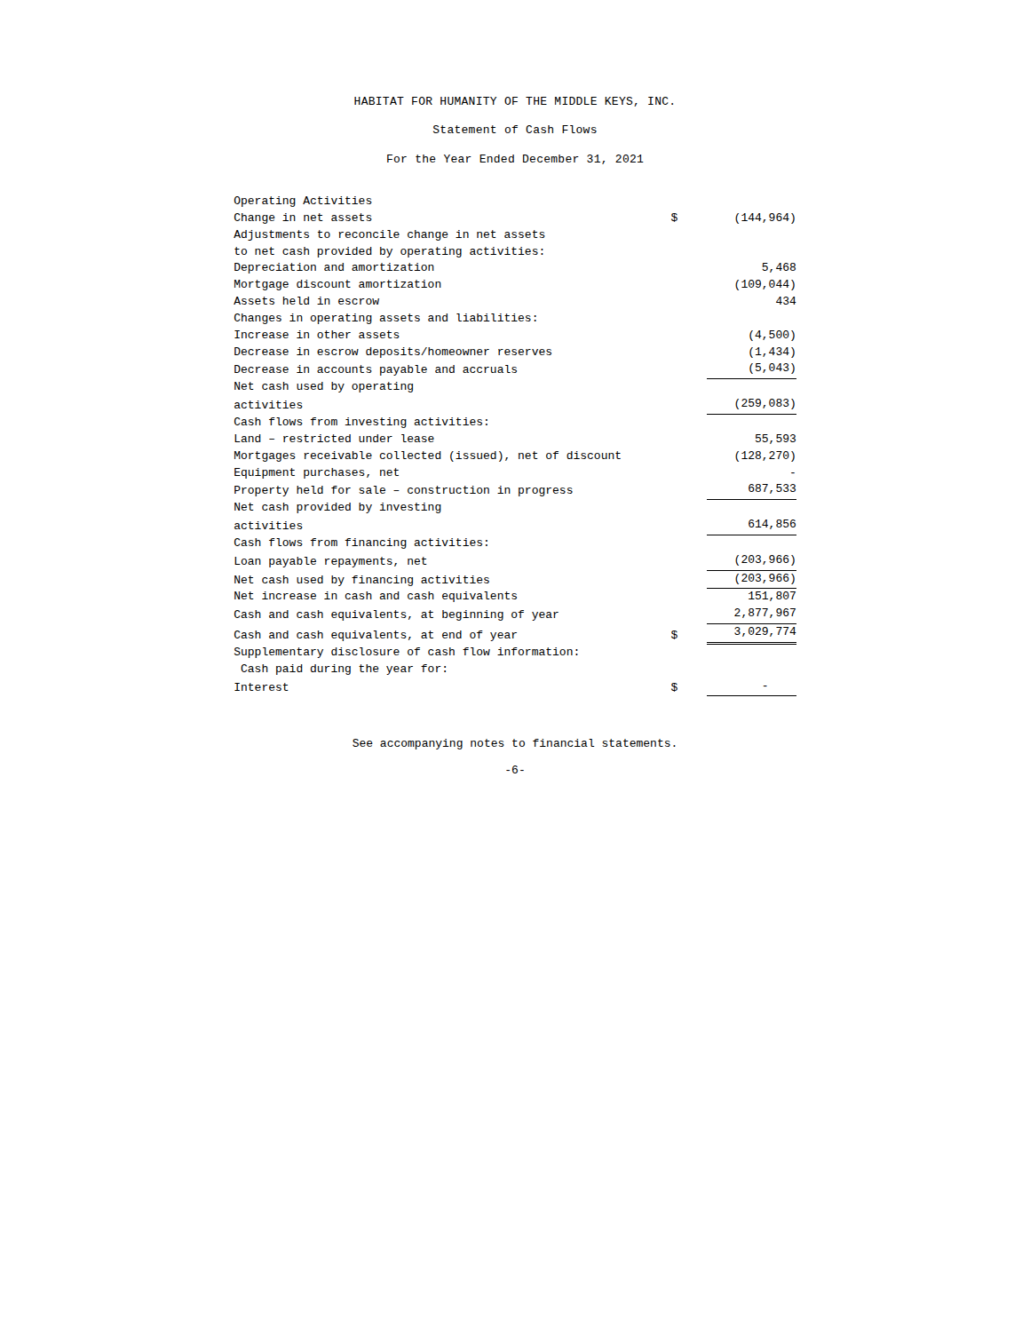HABITAT FOR HUMANITY OF THE MIDDLE KEYS, INC.
Statement of Cash Flows
For the Year Ended December 31, 2021
| Operating Activities | | |
| Change in net assets | $ | (144,964) |
| Adjustments to reconcile change in net assets | | |
| to net cash provided by operating activities: | | |
| Depreciation and amortization | | 5,468 |
| Mortgage discount amortization | | (109,044) |
| Assets held in escrow | | 434 |
| Changes in operating assets and liabilities: | | |
| Increase in other assets | | (4,500) |
| Decrease in escrow deposits/homeowner reserves | | (1,434) |
| Decrease in accounts payable and accruals | | (5,043) |
| Net cash used by operating | | |
| activities | | (259,083) |
| Cash flows from investing activities: | | |
| Land – restricted under lease | | 55,593 |
| Mortgages receivable collected (issued), net of discount | | (128,270) |
| Equipment purchases, net | | - |
| Property held for sale – construction in progress | | 687,533 |
| Net cash provided by investing | | |
| activities | | 614,856 |
| Cash flows from financing activities: | | |
| Loan payable repayments, net | | (203,966) |
| Net cash used by financing activities | | (203,966) |
| Net increase in cash and cash equivalents | | 151,807 |
| Cash and cash equivalents, at beginning of year | | 2,877,967 |
| Cash and cash equivalents, at end of year | $ | 3,029,774 |
| Supplementary disclosure of cash flow information: | | |
| Cash paid during the year for: | | |
| Interest | $ | - |
See accompanying notes to financial statements.
-6-